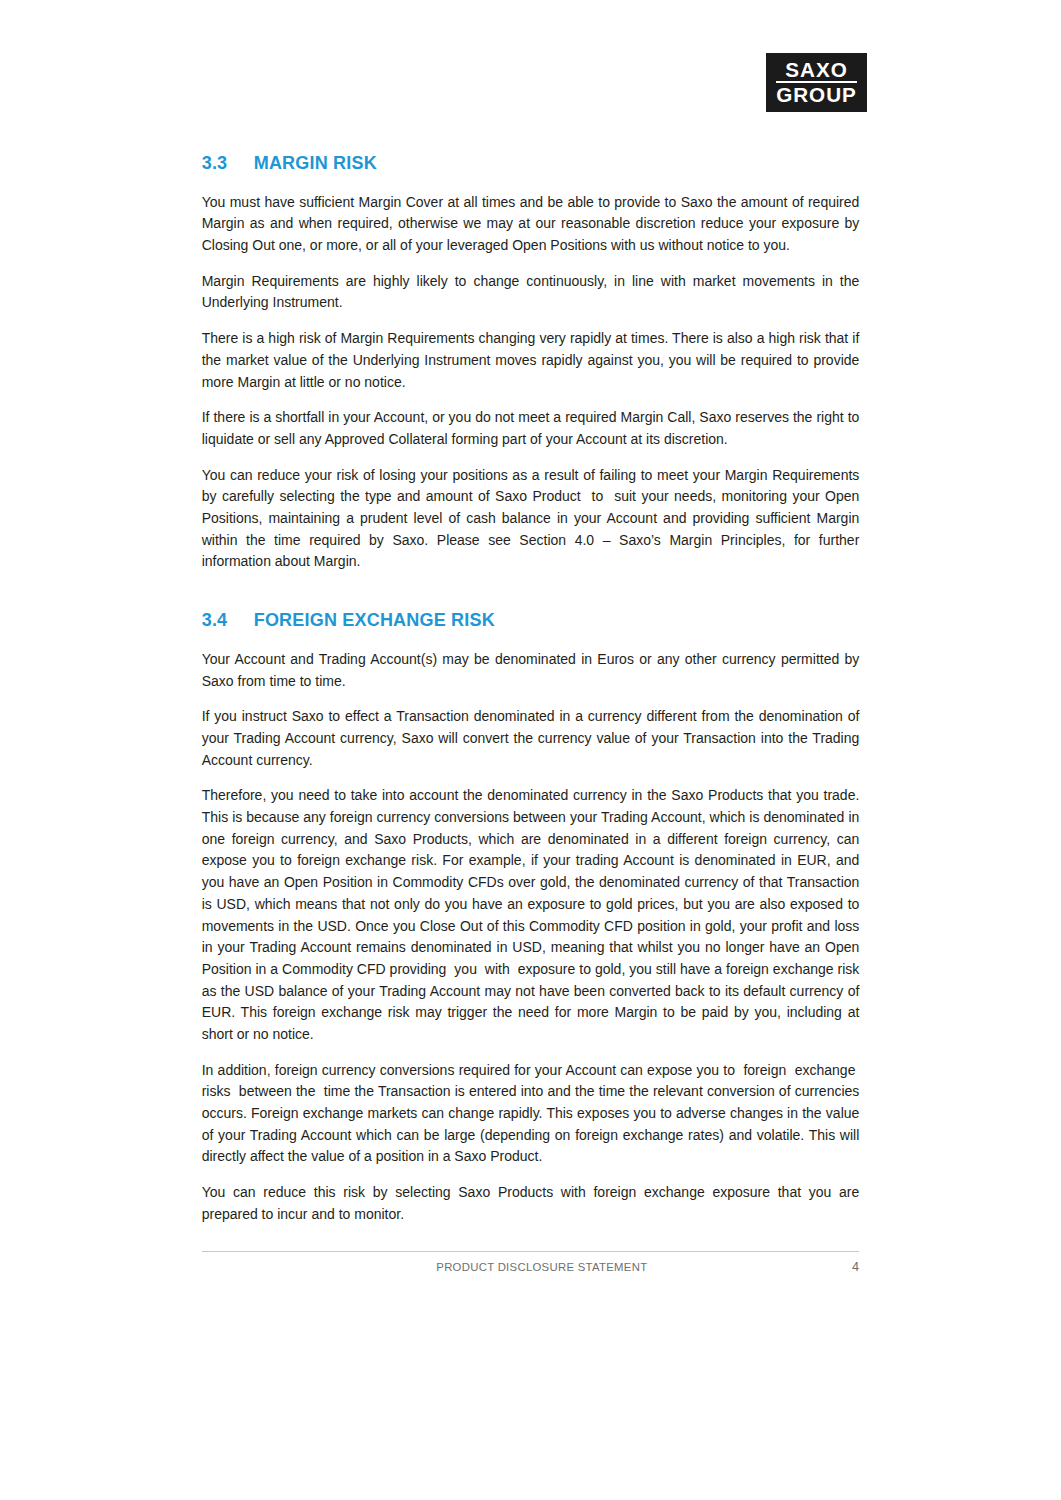SAXO GROUP
3.3 MARGIN RISK
You must have sufficient Margin Cover at all times and be able to provide to Saxo the amount of required Margin as and when required, otherwise we may at our reasonable discretion reduce your exposure by Closing Out one, or more, or all of your leveraged Open Positions with us without notice to you.
Margin Requirements are highly likely to change continuously, in line with market movements in the Underlying Instrument.
There is a high risk of Margin Requirements changing very rapidly at times. There is also a high risk that if the market value of the Underlying Instrument moves rapidly against you, you will be required to provide more Margin at little or no notice.
If there is a shortfall in your Account, or you do not meet a required Margin Call, Saxo reserves the right to liquidate or sell any Approved Collateral forming part of your Account at its discretion.
You can reduce your risk of losing your positions as a result of failing to meet your Margin Requirements by carefully selecting the type and amount of Saxo Product to suit your needs, monitoring your Open Positions, maintaining a prudent level of cash balance in your Account and providing sufficient Margin within the time required by Saxo. Please see Section 4.0 – Saxo’s Margin Principles, for further information about Margin.
3.4 FOREIGN EXCHANGE RISK
Your Account and Trading Account(s) may be denominated in Euros or any other currency permitted by Saxo from time to time.
If you instruct Saxo to effect a Transaction denominated in a currency different from the denomination of your Trading Account currency, Saxo will convert the currency value of your Transaction into the Trading Account currency.
Therefore, you need to take into account the denominated currency in the Saxo Products that you trade. This is because any foreign currency conversions between your Trading Account, which is denominated in one foreign currency, and Saxo Products, which are denominated in a different foreign currency, can expose you to foreign exchange risk. For example, if your trading Account is denominated in EUR, and you have an Open Position in Commodity CFDs over gold, the denominated currency of that Transaction is USD, which means that not only do you have an exposure to gold prices, but you are also exposed to movements in the USD. Once you Close Out of this Commodity CFD position in gold, your profit and loss in your Trading Account remains denominated in USD, meaning that whilst you no longer have an Open Position in a Commodity CFD providing you with exposure to gold, you still have a foreign exchange risk as the USD balance of your Trading Account may not have been converted back to its default currency of EUR. This foreign exchange risk may trigger the need for more Margin to be paid by you, including at short or no notice.
In addition, foreign currency conversions required for your Account can expose you to foreign exchange risks between the time the Transaction is entered into and the time the relevant conversion of currencies occurs. Foreign exchange markets can change rapidly. This exposes you to adverse changes in the value of your Trading Account which can be large (depending on foreign exchange rates) and volatile. This will directly affect the value of a position in a Saxo Product.
You can reduce this risk by selecting Saxo Products with foreign exchange exposure that you are prepared to incur and to monitor.
PRODUCT DISCLOSURE STATEMENT
4